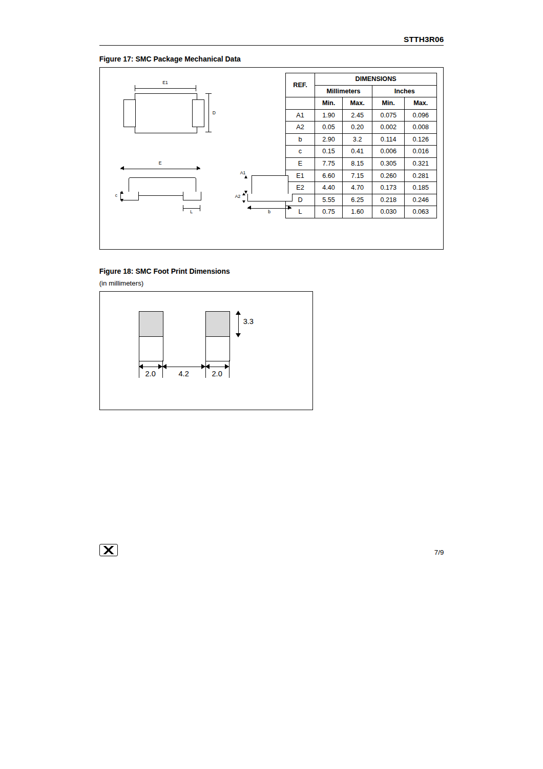STTH3R06
Figure 17: SMC Package Mechanical Data
E1
D
E
c
L
A1
A2
b
| REF. | DIMENSIONS |
| --- | --- |
| Millimeters | Inches |
| | Min. | Max. | Min. | Max. |
| A1 | 1.90 | 2.45 | 0.075 | 0.096 |
| A2 | 0.05 | 0.20 | 0.002 | 0.008 |
| b | 2.90 | 3.2 | 0.114 | 0.126 |
| c | 0.15 | 0.41 | 0.006 | 0.016 |
| E | 7.75 | 8.15 | 0.305 | 0.321 |
| E1 | 6.60 | 7.15 | 0.260 | 0.281 |
| E2 | 4.40 | 4.70 | 0.173 | 0.185 |
| D | 5.55 | 6.25 | 0.218 | 0.246 |
| L | 0.75 | 1.60 | 0.030 | 0.063 |
Figure 18: SMC Foot Print Dimensions
(in millimeters)
3.3
2.0
4.2
2.0
7/9